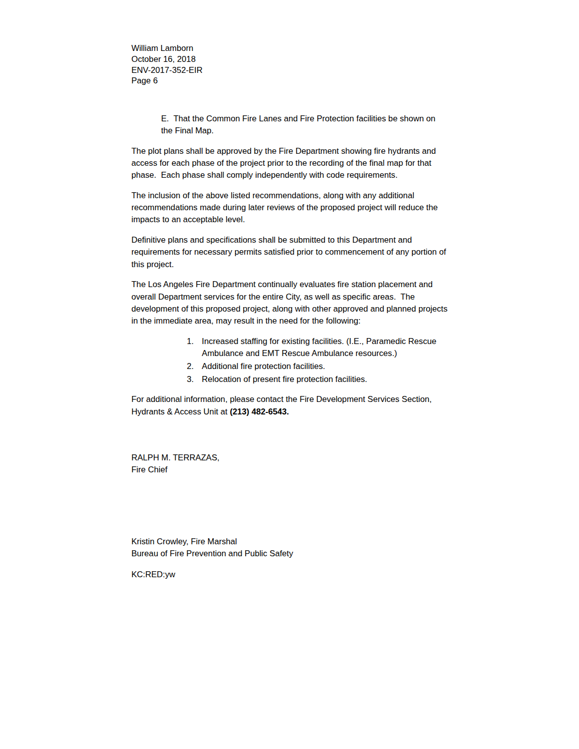William Lamborn
October 16, 2018
ENV-2017-352-EIR
Page 6
E. That the Common Fire Lanes and Fire Protection facilities be shown on the Final Map.
The plot plans shall be approved by the Fire Department showing fire hydrants and access for each phase of the project prior to the recording of the final map for that phase. Each phase shall comply independently with code requirements.
The inclusion of the above listed recommendations, along with any additional recommendations made during later reviews of the proposed project will reduce the impacts to an acceptable level.
Definitive plans and specifications shall be submitted to this Department and requirements for necessary permits satisfied prior to commencement of any portion of this project.
The Los Angeles Fire Department continually evaluates fire station placement and overall Department services for the entire City, as well as specific areas. The development of this proposed project, along with other approved and planned projects in the immediate area, may result in the need for the following:
Increased staffing for existing facilities. (I.E., Paramedic Rescue Ambulance and EMT Rescue Ambulance resources.)
Additional fire protection facilities.
Relocation of present fire protection facilities.
For additional information, please contact the Fire Development Services Section, Hydrants & Access Unit at (213) 482-6543.
RALPH M. TERRAZAS,
Fire Chief
Kristin Crowley, Fire Marshal
Bureau of Fire Prevention and Public Safety
KC:RED:yw